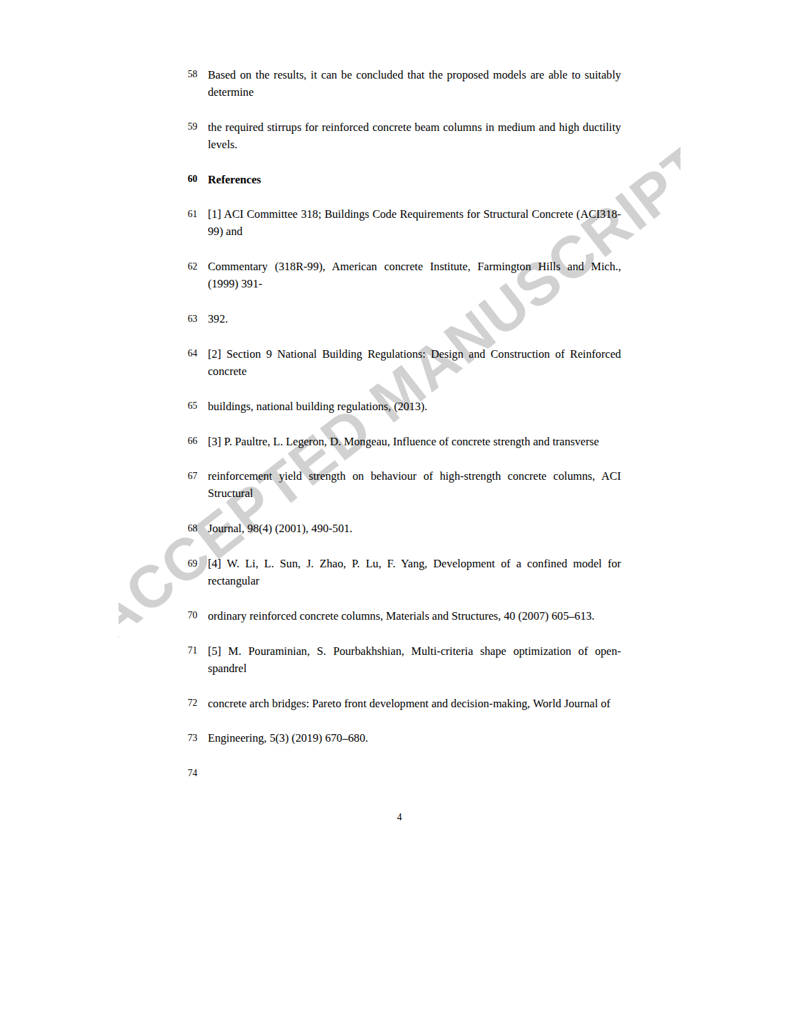Accepted Manuscript
Based on the results, it can be concluded that the proposed models are able to suitably determine
the required stirrups for reinforced concrete beam columns in medium and high ductility levels.
References
[1] ACI Committee 318; Buildings Code Requirements for Structural Concrete (ACI318-99) and
Commentary (318R-99), American concrete Institute, Farmington Hills and Mich., (1999) 391-
392.
[2] Section 9 National Building Regulations: Design and Construction of Reinforced concrete
buildings, national building regulations, (2013).
[3] P. Paultre, L. Legeron, D. Mongeau, Influence of concrete strength and transverse
reinforcement yield strength on behaviour of high-strength concrete columns, ACI Structural
Journal, 98(4) (2001), 490-501.
[4] W. Li, L. Sun, J. Zhao, P. Lu, F. Yang, Development of a confined model for rectangular
ordinary reinforced concrete columns, Materials and Structures, 40 (2007) 605–613.
[5] M. Pouraminian, S. Pourbakhshian, Multi-criteria shape optimization of open-spandrel
concrete arch bridges: Pareto front development and decision-making, World Journal of
Engineering, 5(3) (2019) 670–680.
4